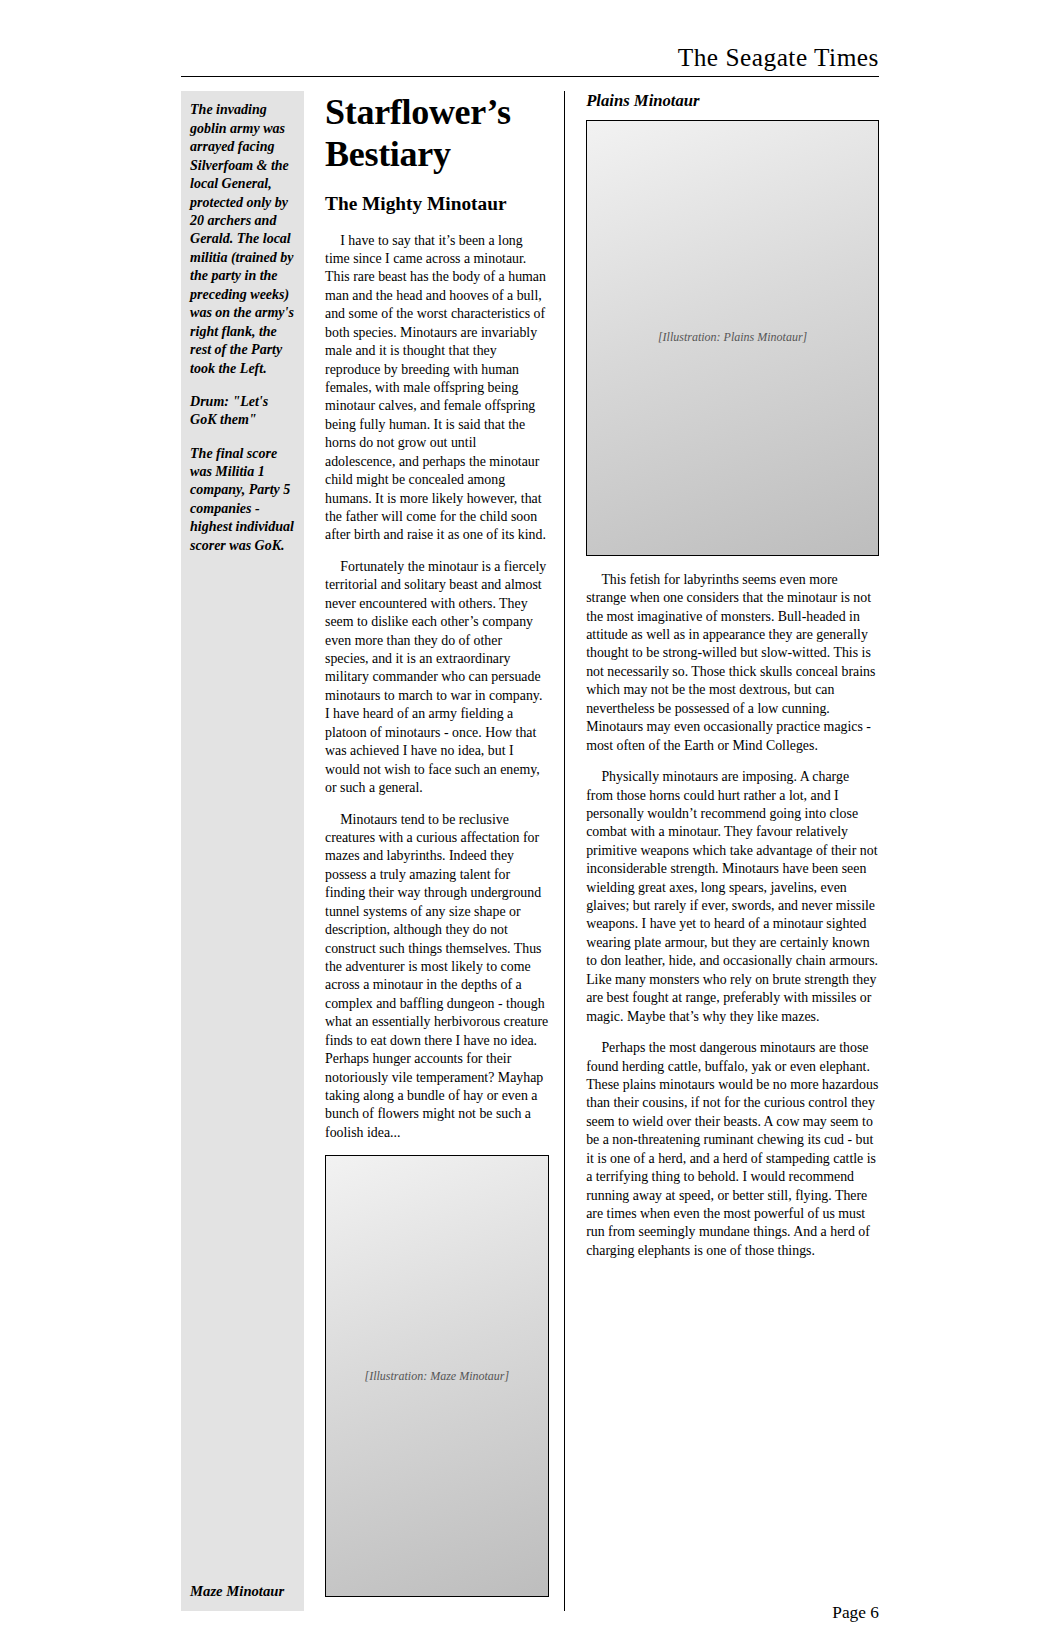The Seagate Times
The invading goblin army was arrayed facing Silverfoam & the local General, protected only by 20 archers and Gerald. The local militia (trained by the party in the preceding weeks) was on the army's right flank, the rest of the Party took the Left.
Drum: "Let's GoK them"
The final score was Militia 1 company, Party 5 companies - highest individual scorer was GoK.
Maze Minotaur
Starflower’s Bestiary
The Mighty Minotaur
I have to say that it’s been a long time since I came across a minotaur. This rare beast has the body of a human man and the head and hooves of a bull, and some of the worst characteristics of both species. Minotaurs are invariably male and it is thought that they reproduce by breeding with human females, with male offspring being minotaur calves, and female offspring being fully human. It is said that the horns do not grow out until adolescence, and perhaps the minotaur child might be concealed among humans. It is more likely however, that the father will come for the child soon after birth and raise it as one of its kind.
Fortunately the minotaur is a fiercely territorial and solitary beast and almost never encountered with others. They seem to dislike each other’s company even more than they do of other species, and it is an extraordinary military commander who can persuade minotaurs to march to war in company. I have heard of an army fielding a platoon of minotaurs - once. How that was achieved I have no idea, but I would not wish to face such an enemy, or such a general.
Minotaurs tend to be reclusive creatures with a curious affectation for mazes and labyrinths. Indeed they possess a truly amazing talent for finding their way through underground tunnel systems of any size shape or description, although they do not construct such things themselves. Thus the adventurer is most likely to come across a minotaur in the depths of a complex and baffling dungeon - though what an essentially herbivorous creature finds to eat down there I have no idea. Perhaps hunger accounts for their notoriously vile temperament? Mayhap taking along a bundle of hay or even a bunch of flowers might not be such a foolish idea...
[Illustration: Maze Minotaur]
Plains Minotaur
[Illustration: Plains Minotaur]
This fetish for labyrinths seems even more strange when one considers that the minotaur is not the most imaginative of monsters. Bull-headed in attitude as well as in appearance they are generally thought to be strong-willed but slow-witted. This is not necessarily so. Those thick skulls conceal brains which may not be the most dextrous, but can nevertheless be possessed of a low cunning. Minotaurs may even occasionally practice magics - most often of the Earth or Mind Colleges.
Physically minotaurs are imposing. A charge from those horns could hurt rather a lot, and I personally wouldn’t recommend going into close combat with a minotaur. They favour relatively primitive weapons which take advantage of their not inconsiderable strength. Minotaurs have been seen wielding great axes, long spears, javelins, even glaives; but rarely if ever, swords, and never missile weapons. I have yet to heard of a minotaur sighted wearing plate armour, but they are certainly known to don leather, hide, and occasionally chain armours. Like many monsters who rely on brute strength they are best fought at range, preferably with missiles or magic. Maybe that’s why they like mazes.
Perhaps the most dangerous minotaurs are those found herding cattle, buffalo, yak or even elephant. These plains minotaurs would be no more hazardous than their cousins, if not for the curious control they seem to wield over their beasts. A cow may seem to be a non-threatening ruminant chewing its cud - but it is one of a herd, and a herd of stampeding cattle is a terrifying thing to behold. I would recommend running away at speed, or better still, flying. There are times when even the most powerful of us must run from seemingly mundane things. And a herd of charging elephants is one of those things.
Page 6